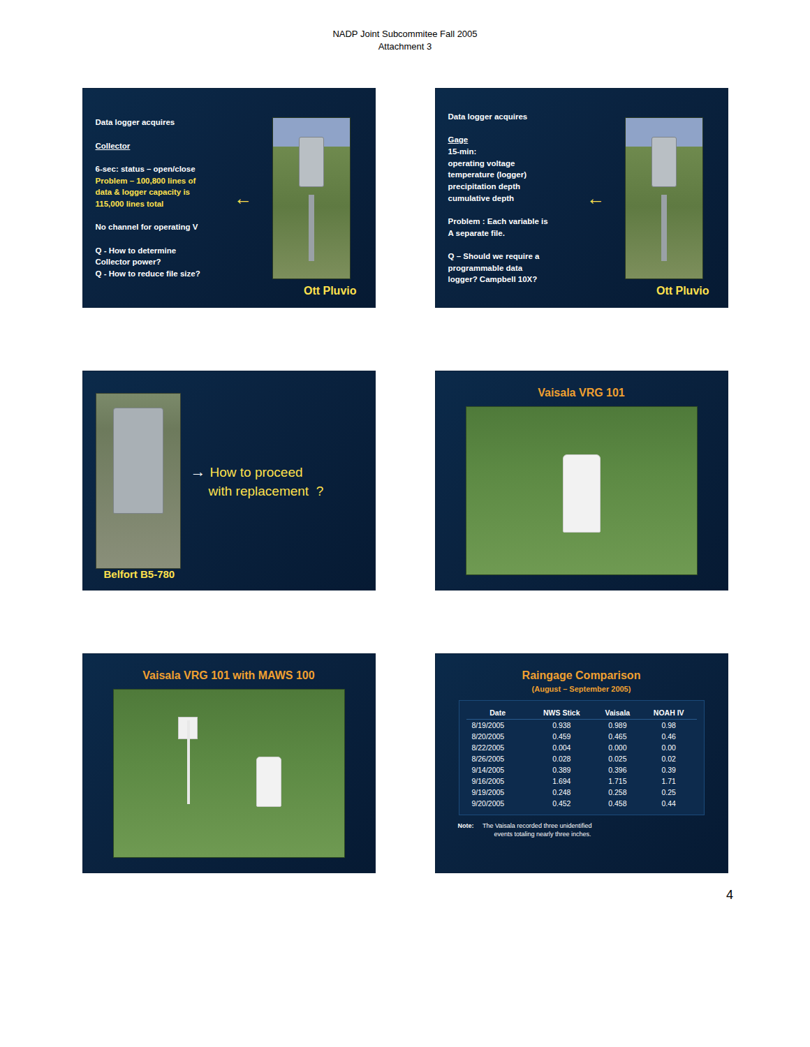NADP Joint Subcommitee Fall 2005
Attachment 3
Data logger acquires
Collector
6-sec: status – open/close
Problem – 100,800 lines of
data & logger capacity is
115,000 lines total
No channel for operating V
Q - How to determine
Collector power?
Q - How to reduce file size?
←
Ott Pluvio
Data logger acquires
Gage
15-min:
operating voltage
temperature (logger)
precipitation depth
cumulative depth
Problem : Each variable is
A separate file.
Q – Should we require a
programmable data
logger? Campbell 10X?
←
Ott Pluvio
→How to proceed
with replacement ?
Belfort B5-780
Vaisala VRG 101
Vaisala VRG 101 with MAWS 100
Raingage Comparison
(August – September 2005)
| Date | NWS Stick | Vaisala | NOAH IV |
| --- | --- | --- | --- |
| 8/19/2005 | 0.938 | 0.989 | 0.98 |
| 8/20/2005 | 0.459 | 0.465 | 0.46 |
| 8/22/2005 | 0.004 | 0.000 | 0.00 |
| 8/26/2005 | 0.028 | 0.025 | 0.02 |
| 9/14/2005 | 0.389 | 0.396 | 0.39 |
| 9/16/2005 | 1.694 | 1.715 | 1.71 |
| 9/19/2005 | 0.248 | 0.258 | 0.25 |
| 9/20/2005 | 0.452 | 0.458 | 0.44 |
Note: The Vaisala recorded three unidentified
events totaling nearly three inches.
4